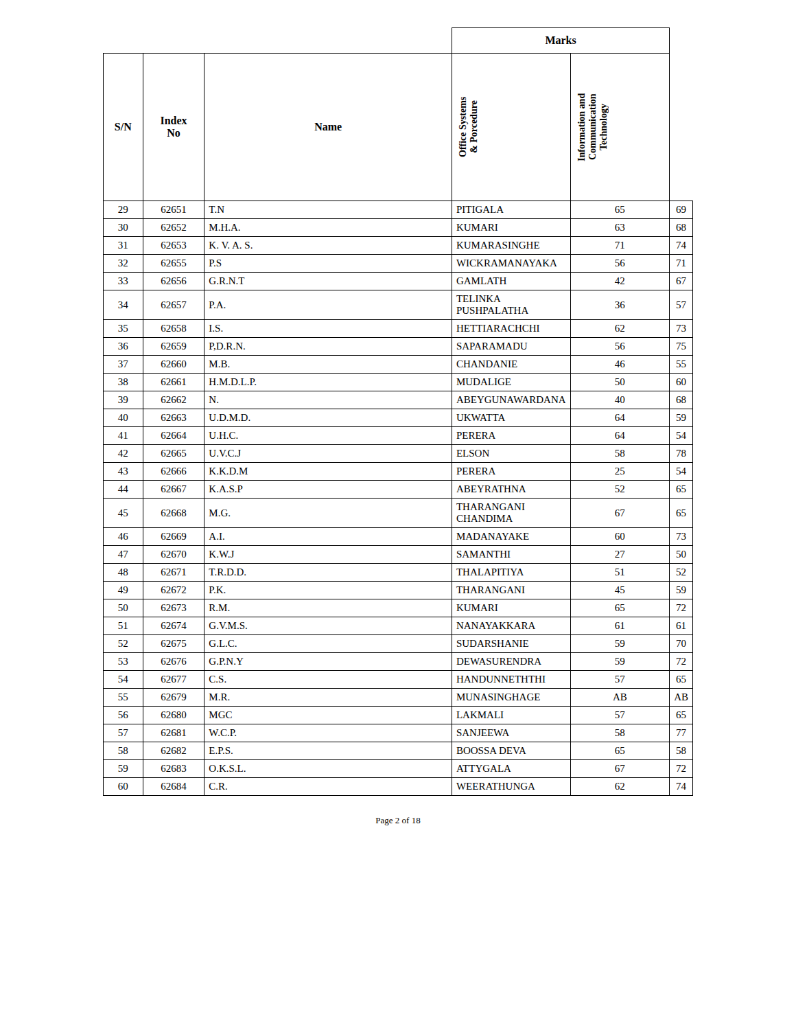| | | | Marks |
| --- | --- | --- | --- |
| S/N | Index No | Name | Office Systems & Porcedure | Information and Communication Technology |
| 29 | 62651 | T.N | PITIGALA | 65 | 69 |
| 30 | 62652 | M.H.A. | KUMARI | 63 | 68 |
| 31 | 62653 | K. V. A. S. | KUMARASINGHE | 71 | 74 |
| 32 | 62655 | P.S | WICKRAMANAYAKA | 56 | 71 |
| 33 | 62656 | G.R.N.T | GAMLATH | 42 | 67 |
| 34 | 62657 | P.A. | TELINKA PUSHPALATHA | 36 | 57 |
| 35 | 62658 | I.S. | HETTIARACHCHI | 62 | 73 |
| 36 | 62659 | P,D.R.N. | SAPARAMADU | 56 | 75 |
| 37 | 62660 | M.B. | CHANDANIE | 46 | 55 |
| 38 | 62661 | H.M.D.L.P. | MUDALIGE | 50 | 60 |
| 39 | 62662 | N. | ABEYGUNAWARDANA | 40 | 68 |
| 40 | 62663 | U.D.M.D. | UKWATTA | 64 | 59 |
| 41 | 62664 | U.H.C. | PERERA | 64 | 54 |
| 42 | 62665 | U.V.C.J | ELSON | 58 | 78 |
| 43 | 62666 | K.K.D.M | PERERA | 25 | 54 |
| 44 | 62667 | K.A.S.P | ABEYRATHNA | 52 | 65 |
| 45 | 62668 | M.G. | THARANGANI CHANDIMA | 67 | 65 |
| 46 | 62669 | A.I. | MADANAYAKE | 60 | 73 |
| 47 | 62670 | K.W.J | SAMANTHI | 27 | 50 |
| 48 | 62671 | T.R.D.D. | THALAPITIYA | 51 | 52 |
| 49 | 62672 | P.K. | THARANGANI | 45 | 59 |
| 50 | 62673 | R.M. | KUMARI | 65 | 72 |
| 51 | 62674 | G.V.M.S. | NANAYAKKARA | 61 | 61 |
| 52 | 62675 | G.L.C. | SUDARSHANIE | 59 | 70 |
| 53 | 62676 | G.P.N.Y | DEWASURENDRA | 59 | 72 |
| 54 | 62677 | C.S. | HANDUNNETHTHI | 57 | 65 |
| 55 | 62679 | M.R. | MUNASINGHAGE | AB | AB |
| 56 | 62680 | MGC | LAKMALI | 57 | 65 |
| 57 | 62681 | W.C.P. | SANJEEWA | 58 | 77 |
| 58 | 62682 | E.P.S. | BOOSSA DEVA | 65 | 58 |
| 59 | 62683 | O.K.S.L. | ATTYGALA | 67 | 72 |
| 60 | 62684 | C.R. | WEERATHUNGA | 62 | 74 |
Page 2 of 18